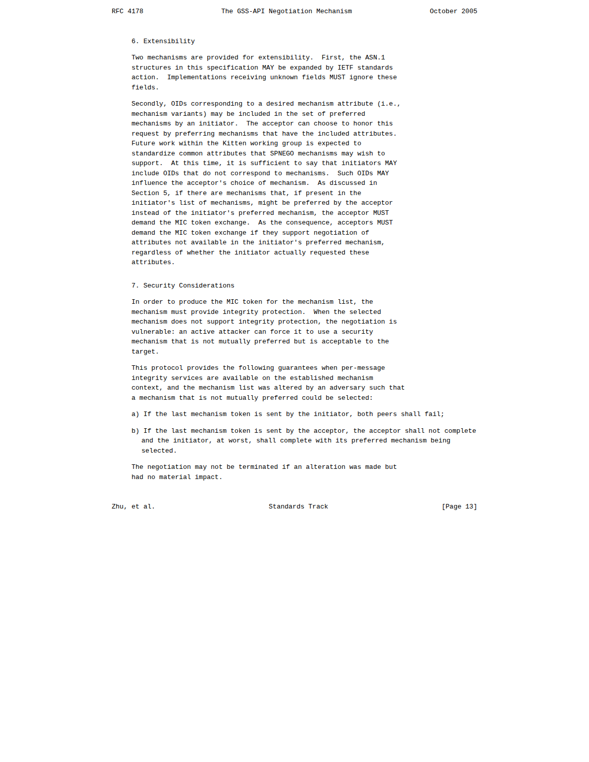RFC 4178 The GSS-API Negotiation Mechanism October 2005
6. Extensibility
Two mechanisms are provided for extensibility. First, the ASN.1 structures in this specification MAY be expanded by IETF standards action. Implementations receiving unknown fields MUST ignore these fields.
Secondly, OIDs corresponding to a desired mechanism attribute (i.e., mechanism variants) may be included in the set of preferred mechanisms by an initiator. The acceptor can choose to honor this request by preferring mechanisms that have the included attributes. Future work within the Kitten working group is expected to standardize common attributes that SPNEGO mechanisms may wish to support. At this time, it is sufficient to say that initiators MAY include OIDs that do not correspond to mechanisms. Such OIDs MAY influence the acceptor's choice of mechanism. As discussed in Section 5, if there are mechanisms that, if present in the initiator's list of mechanisms, might be preferred by the acceptor instead of the initiator's preferred mechanism, the acceptor MUST demand the MIC token exchange. As the consequence, acceptors MUST demand the MIC token exchange if they support negotiation of attributes not available in the initiator's preferred mechanism, regardless of whether the initiator actually requested these attributes.
7. Security Considerations
In order to produce the MIC token for the mechanism list, the mechanism must provide integrity protection. When the selected mechanism does not support integrity protection, the negotiation is vulnerable: an active attacker can force it to use a security mechanism that is not mutually preferred but is acceptable to the target.
This protocol provides the following guarantees when per-message integrity services are available on the established mechanism context, and the mechanism list was altered by an adversary such that a mechanism that is not mutually preferred could be selected:
a) If the last mechanism token is sent by the initiator, both peers shall fail;
b) If the last mechanism token is sent by the acceptor, the acceptor shall not complete and the initiator, at worst, shall complete with its preferred mechanism being selected.
The negotiation may not be terminated if an alteration was made but had no material impact.
Zhu, et al. Standards Track [Page 13]